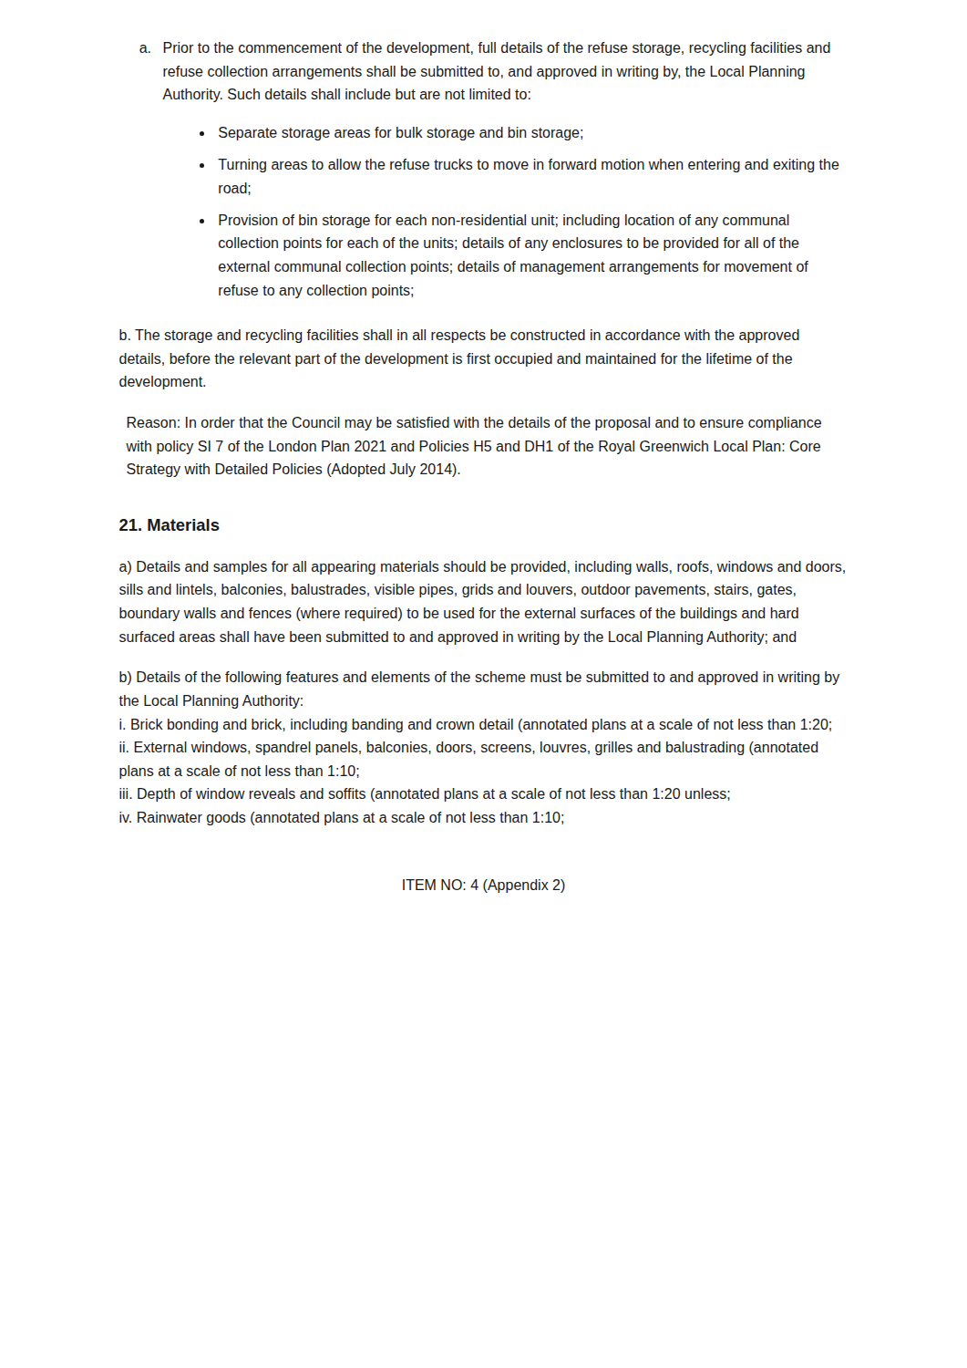Prior to the commencement of the development, full details of the refuse storage, recycling facilities and refuse collection arrangements shall be submitted to, and approved in writing by, the Local Planning Authority. Such details shall include but are not limited to:
Separate storage areas for bulk storage and bin storage;
Turning areas to allow the refuse trucks to move in forward motion when entering and exiting the road;
Provision of bin storage for each non-residential unit; including location of any communal collection points for each of the units; details of any enclosures to be provided for all of the external communal collection points; details of management arrangements for movement of refuse to any collection points;
b. The storage and recycling facilities shall in all respects be constructed in accordance with the approved details, before the relevant part of the development is first occupied and maintained for the lifetime of the development.
Reason: In order that the Council may be satisfied with the details of the proposal and to ensure compliance with policy SI 7 of the London Plan 2021 and Policies H5 and DH1 of the Royal Greenwich Local Plan: Core Strategy with Detailed Policies (Adopted July 2014).
21. Materials
a) Details and samples for all appearing materials should be provided, including walls, roofs, windows and doors, sills and lintels, balconies, balustrades, visible pipes, grids and louvers, outdoor pavements, stairs, gates, boundary walls and fences (where required) to be used for the external surfaces of the buildings and hard surfaced areas shall have been submitted to and approved in writing by the Local Planning Authority; and
b) Details of the following features and elements of the scheme must be submitted to and approved in writing by the Local Planning Authority:
i. Brick bonding and brick, including banding and crown detail (annotated plans at a scale of not less than 1:20;
ii. External windows, spandrel panels, balconies, doors, screens, louvres, grilles and balustrading (annotated plans at a scale of not less than 1:10;
iii. Depth of window reveals and soffits (annotated plans at a scale of not less than 1:20 unless;
iv. Rainwater goods (annotated plans at a scale of not less than 1:10;
ITEM NO: 4 (Appendix 2)